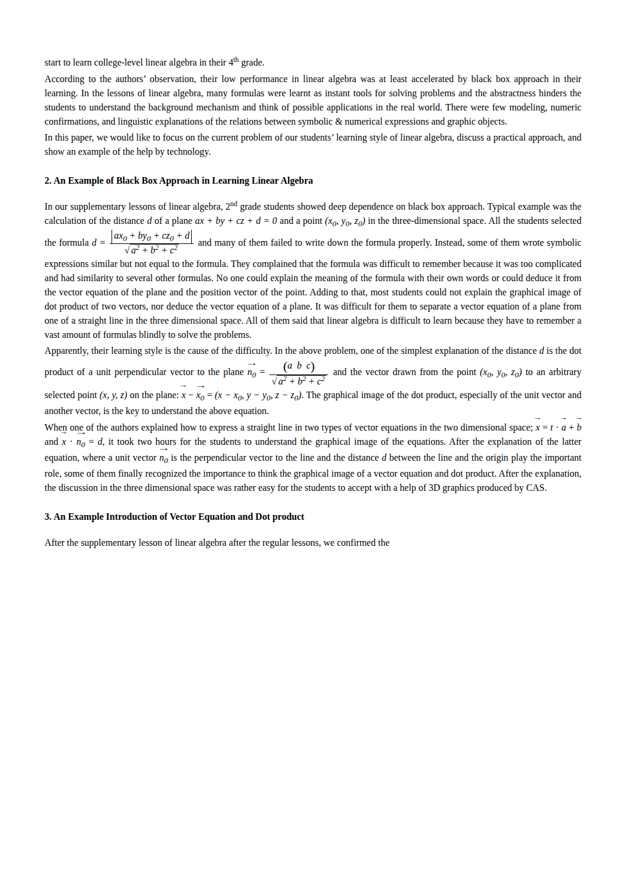start to learn college-level linear algebra in their 4th grade.
According to the authors’ observation, their low performance in linear algebra was at least accelerated by black box approach in their learning. In the lessons of linear algebra, many formulas were learnt as instant tools for solving problems and the abstractness hinders the students to understand the background mechanism and think of possible applications in the real world. There were few modeling, numeric confirmations, and linguistic explanations of the relations between symbolic & numerical expressions and graphic objects.
In this paper, we would like to focus on the current problem of our students’ learning style of linear algebra, discuss a practical approach, and show an example of the help by technology.
2. An Example of Black Box Approach in Learning Linear Algebra
In our supplementary lessons of linear algebra, 2nd grade students showed deep dependence on black box approach. Typical example was the calculation of the distance d of a plane ax + by + cz + d = 0 and a point (x0, y0, z0) in the three-dimensional space. All the students selected the formula d = ax0 + by0 + cz0 + d√a2 + b2 + c2 and many of them failed to write down the formula properly. Instead, some of them wrote symbolic expressions similar but not equal to the formula. They complained that the formula was difficult to remember because it was too complicated and had similarity to several other formulas. No one could explain the meaning of the formula with their own words or could deduce it from the vector equation of the plane and the position vector of the point. Adding to that, most students could not explain the graphical image of dot product of two vectors, nor deduce the vector equation of a plane. It was difficult for them to separate a vector equation of a plane from one of a straight line in the three dimensional space. All of them said that linear algebra is difficult to learn because they have to remember a vast amount of formulas blindly to solve the problems.
Apparently, their learning style is the cause of the difficulty. In the above problem, one of the simplest explanation of the distance d is the dot product of a unit perpendicular vector to the plane n0 = (a b c)√a2 + b2 + c2 and the vector drawn from the point (x0, y0, z0) to an arbitrary selected point (x, y, z) on the plane: x − x0 = (x − x0, y − y0, z − z0). The graphical image of the dot product, especially of the unit vector and another vector, is the key to understand the above equation.
When one of the authors explained how to express a straight line in two types of vector equations in the two dimensional space; x = t · a + b and x · n0 = d, it took two hours for the students to understand the graphical image of the equations. After the explanation of the latter equation, where a unit vector n0 is the perpendicular vector to the line and the distance d between the line and the origin play the important role, some of them finally recognized the importance to think the graphical image of a vector equation and dot product. After the explanation, the discussion in the three dimensional space was rather easy for the students to accept with a help of 3D graphics produced by CAS.
3. An Example Introduction of Vector Equation and Dot product
After the supplementary lesson of linear algebra after the regular lessons, we confirmed the